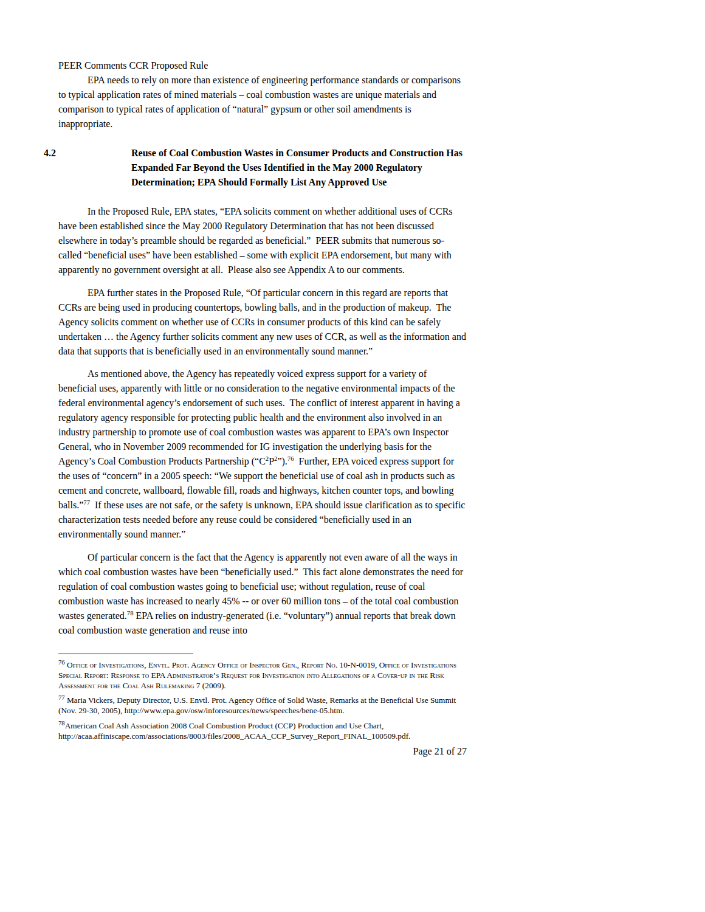PEER Comments CCR Proposed Rule
EPA needs to rely on more than existence of engineering performance standards or comparisons to typical application rates of mined materials – coal combustion wastes are unique materials and comparison to typical rates of application of “natural” gypsum or other soil amendments is inappropriate.
4.2 Reuse of Coal Combustion Wastes in Consumer Products and Construction Has Expanded Far Beyond the Uses Identified in the May 2000 Regulatory Determination; EPA Should Formally List Any Approved Use
In the Proposed Rule, EPA states, “EPA solicits comment on whether additional uses of CCRs have been established since the May 2000 Regulatory Determination that has not been discussed elsewhere in today’s preamble should be regarded as beneficial.” PEER submits that numerous so-called “beneficial uses” have been established – some with explicit EPA endorsement, but many with apparently no government oversight at all. Please also see Appendix A to our comments.
EPA further states in the Proposed Rule, “Of particular concern in this regard are reports that CCRs are being used in producing countertops, bowling balls, and in the production of makeup. The Agency solicits comment on whether use of CCRs in consumer products of this kind can be safely undertaken … the Agency further solicits comment any new uses of CCR, as well as the information and data that supports that is beneficially used in an environmentally sound manner.”
As mentioned above, the Agency has repeatedly voiced express support for a variety of beneficial uses, apparently with little or no consideration to the negative environmental impacts of the federal environmental agency’s endorsement of such uses. The conflict of interest apparent in having a regulatory agency responsible for protecting public health and the environment also involved in an industry partnership to promote use of coal combustion wastes was apparent to EPA’s own Inspector General, who in November 2009 recommended for IG investigation the underlying basis for the Agency’s Coal Combustion Products Partnership (“C2P2”).76 Further, EPA voiced express support for the uses of “concern” in a 2005 speech: “We support the beneficial use of coal ash in products such as cement and concrete, wallboard, flowable fill, roads and highways, kitchen counter tops, and bowling balls.”77 If these uses are not safe, or the safety is unknown, EPA should issue clarification as to specific characterization tests needed before any reuse could be considered “beneficially used in an environmentally sound manner.”
Of particular concern is the fact that the Agency is apparently not even aware of all the ways in which coal combustion wastes have been “beneficially used.” This fact alone demonstrates the need for regulation of coal combustion wastes going to beneficial use; without regulation, reuse of coal combustion waste has increased to nearly 45% -- or over 60 million tons – of the total coal combustion wastes generated.78 EPA relies on industry-generated (i.e. “voluntary”) annual reports that break down coal combustion waste generation and reuse into
76 Office of Investigations, Envtl. Prot. Agency Office of Inspector Gen., Report No. 10-N-0019, Office of Investigations Special Report: Response to EPA Administrator’s Request for Investigation into Allegations of a Cover-up in the Risk Assessment for the Coal Ash Rulemaking 7 (2009).
77 Maria Vickers, Deputy Director, U.S. Envtl. Prot. Agency Office of Solid Waste, Remarks at the Beneficial Use Summit (Nov. 29-30, 2005), http://www.epa.gov/osw/inforesources/news/speeches/bene-05.htm.
78 American Coal Ash Association 2008 Coal Combustion Product (CCP) Production and Use Chart, http://acaa.affiniscape.com/associations/8003/files/2008_ACAA_CCP_Survey_Report_FINAL_100509.pdf.
Page 21 of 27